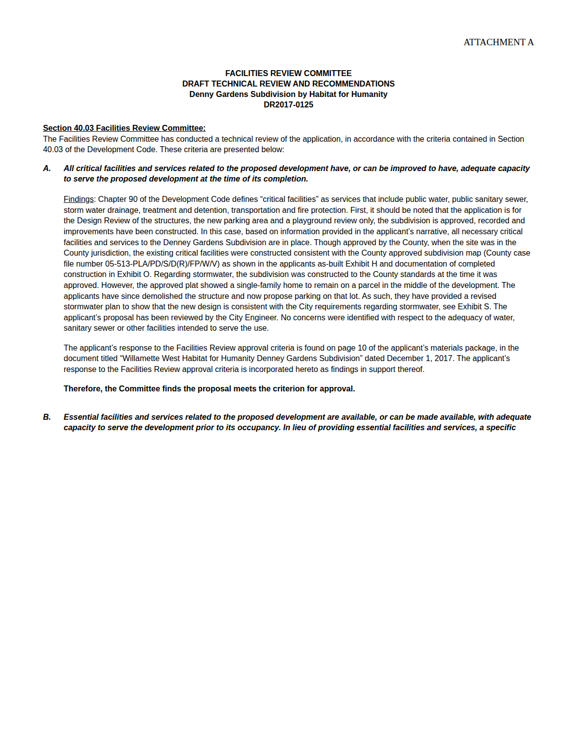ATTACHMENT A
FACILITIES REVIEW COMMITTEE
DRAFT TECHNICAL REVIEW AND RECOMMENDATIONS
Denny Gardens Subdivision by Habitat for Humanity
DR2017-0125
Section 40.03 Facilities Review Committee:
The Facilities Review Committee has conducted a technical review of the application, in accordance with the criteria contained in Section 40.03 of the Development Code. These criteria are presented below:
A.
All critical facilities and services related to the proposed development have, or can be improved to have, adequate capacity to serve the proposed development at the time of its completion.
Findings: Chapter 90 of the Development Code defines “critical facilities” as services that include public water, public sanitary sewer, storm water drainage, treatment and detention, transportation and fire protection. First, it should be noted that the application is for the Design Review of the structures, the new parking area and a playground review only, the subdivision is approved, recorded and improvements have been constructed. In this case, based on information provided in the applicant’s narrative, all necessary critical facilities and services to the Denney Gardens Subdivision are in place. Though approved by the County, when the site was in the County jurisdiction, the existing critical facilities were constructed consistent with the County approved subdivision map (County case file number 05-513-PLA/PD/S/D(R)/FP/W/V) as shown in the applicants as-built Exhibit H and documentation of completed construction in Exhibit O. Regarding stormwater, the subdivision was constructed to the County standards at the time it was approved. However, the approved plat showed a single-family home to remain on a parcel in the middle of the development. The applicants have since demolished the structure and now propose parking on that lot. As such, they have provided a revised stormwater plan to show that the new design is consistent with the City requirements regarding stormwater, see Exhibit S. The applicant’s proposal has been reviewed by the City Engineer. No concerns were identified with respect to the adequacy of water, sanitary sewer or other facilities intended to serve the use.
The applicant’s response to the Facilities Review approval criteria is found on page 10 of the applicant’s materials package, in the document titled “Willamette West Habitat for Humanity Denney Gardens Subdivision” dated December 1, 2017. The applicant’s response to the Facilities Review approval criteria is incorporated hereto as findings in support thereof.
Therefore, the Committee finds the proposal meets the criterion for approval.
B.
Essential facilities and services related to the proposed development are available, or can be made available, with adequate capacity to serve the development prior to its occupancy. In lieu of providing essential facilities and services, a specific